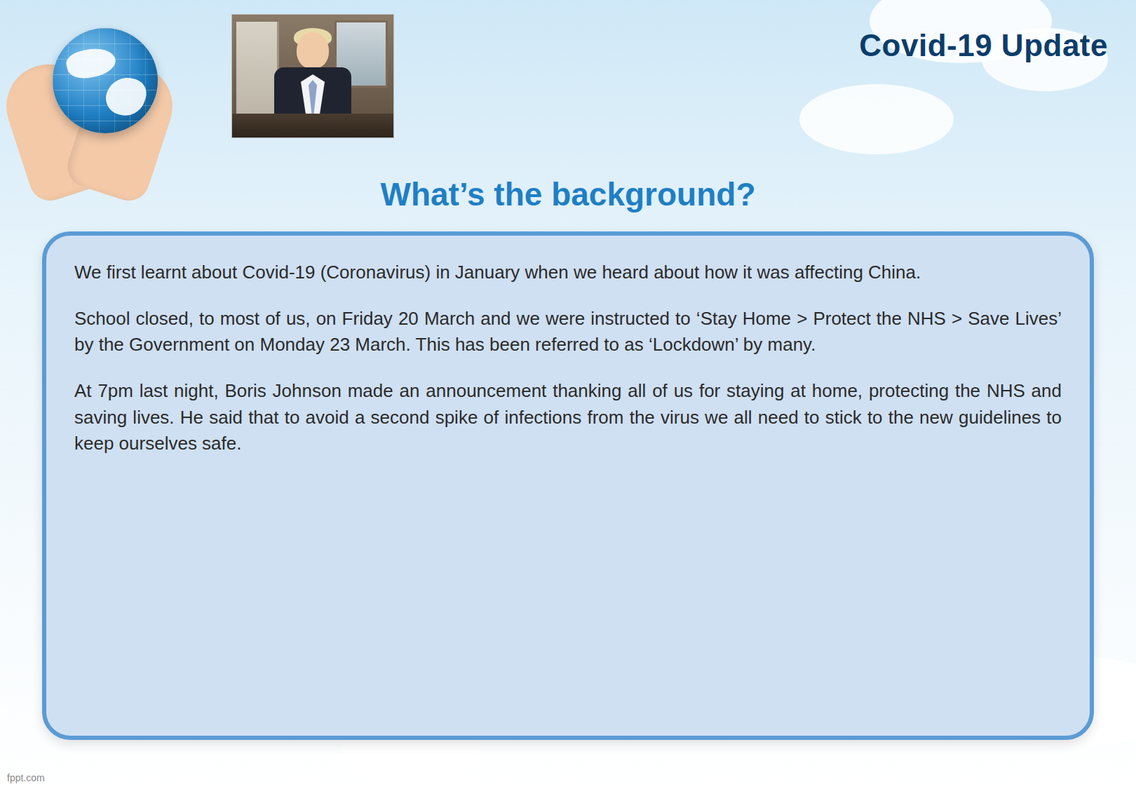Covid-19 Update
What’s the background?
We first learnt about Covid-19 (Coronavirus) in January when we heard about how it was affecting China.
School closed, to most of us, on Friday 20 March and we were instructed to ‘Stay Home > Protect the NHS > Save Lives’ by the Government on Monday 23 March. This has been referred to as ‘Lockdown’ by many.
At 7pm last night, Boris Johnson made an announcement thanking all of us for staying at home, protecting the NHS and saving lives. He said that to avoid a second spike of infections from the virus we all need to stick to the new guidelines to keep ourselves safe.
fppt.com